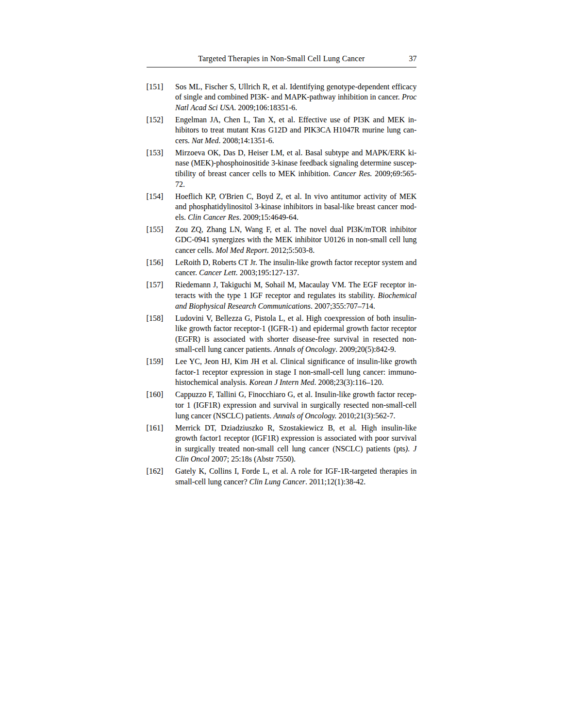Targeted Therapies in Non-Small Cell Lung Cancer 37
[151] Sos ML, Fischer S, Ullrich R, et al. Identifying genotype-dependent efficacy of single and combined PI3K- and MAPK-pathway inhibition in cancer. Proc Natl Acad Sci USA. 2009;106:18351-6.
[152] Engelman JA, Chen L, Tan X, et al. Effective use of PI3K and MEK inhibitors to treat mutant Kras G12D and PIK3CA H1047R murine lung cancers. Nat Med. 2008;14:1351-6.
[153] Mirzoeva OK, Das D, Heiser LM, et al. Basal subtype and MAPK/ERK kinase (MEK)-phosphoinositide 3-kinase feedback signaling determine susceptibility of breast cancer cells to MEK inhibition. Cancer Res. 2009;69:565-72.
[154] Hoeflich KP, O'Brien C, Boyd Z, et al. In vivo antitumor activity of MEK and phosphatidylinositol 3-kinase inhibitors in basal-like breast cancer models. Clin Cancer Res. 2009;15:4649-64.
[155] Zou ZQ, Zhang LN, Wang F, et al. The novel dual PI3K/mTOR inhibitor GDC-0941 synergizes with the MEK inhibitor U0126 in non-small cell lung cancer cells. Mol Med Report. 2012;5:503-8.
[156] LeRoith D, Roberts CT Jr. The insulin-like growth factor receptor system and cancer. Cancer Lett. 2003;195:127-137.
[157] Riedemann J, Takiguchi M, Sohail M, Macaulay VM. The EGF receptor interacts with the type 1 IGF receptor and regulates its stability. Biochemical and Biophysical Research Communications. 2007;355:707–714.
[158] Ludovini V, Bellezza G, Pistola L, et al. High coexpression of both insulin-like growth factor receptor-1 (IGFR-1) and epidermal growth factor receptor (EGFR) is associated with shorter disease-free survival in resected non-small-cell lung cancer patients. Annals of Oncology. 2009;20(5):842-9.
[159] Lee YC, Jeon HJ, Kim JH et al. Clinical significance of insulin-like growth factor-1 receptor expression in stage I non-small-cell lung cancer: immunohistochemical analysis. Korean J Intern Med. 2008;23(3):116–120.
[160] Cappuzzo F, Tallini G, Finocchiaro G, et al. Insulin-like growth factor receptor 1 (IGF1R) expression and survival in surgically resected non-small-cell lung cancer (NSCLC) patients. Annals of Oncology. 2010;21(3):562-7.
[161] Merrick DT, Dziadziuszko R, Szostakiewicz B, et al. High insulin-like growth factor1 receptor (IGF1R) expression is associated with poor survival in surgically treated non-small cell lung cancer (NSCLC) patients (pts). J Clin Oncol 2007; 25:18s (Abstr 7550).
[162] Gately K, Collins I, Forde L, et al. A role for IGF-1R-targeted therapies in small-cell lung cancer? Clin Lung Cancer. 2011;12(1):38-42.